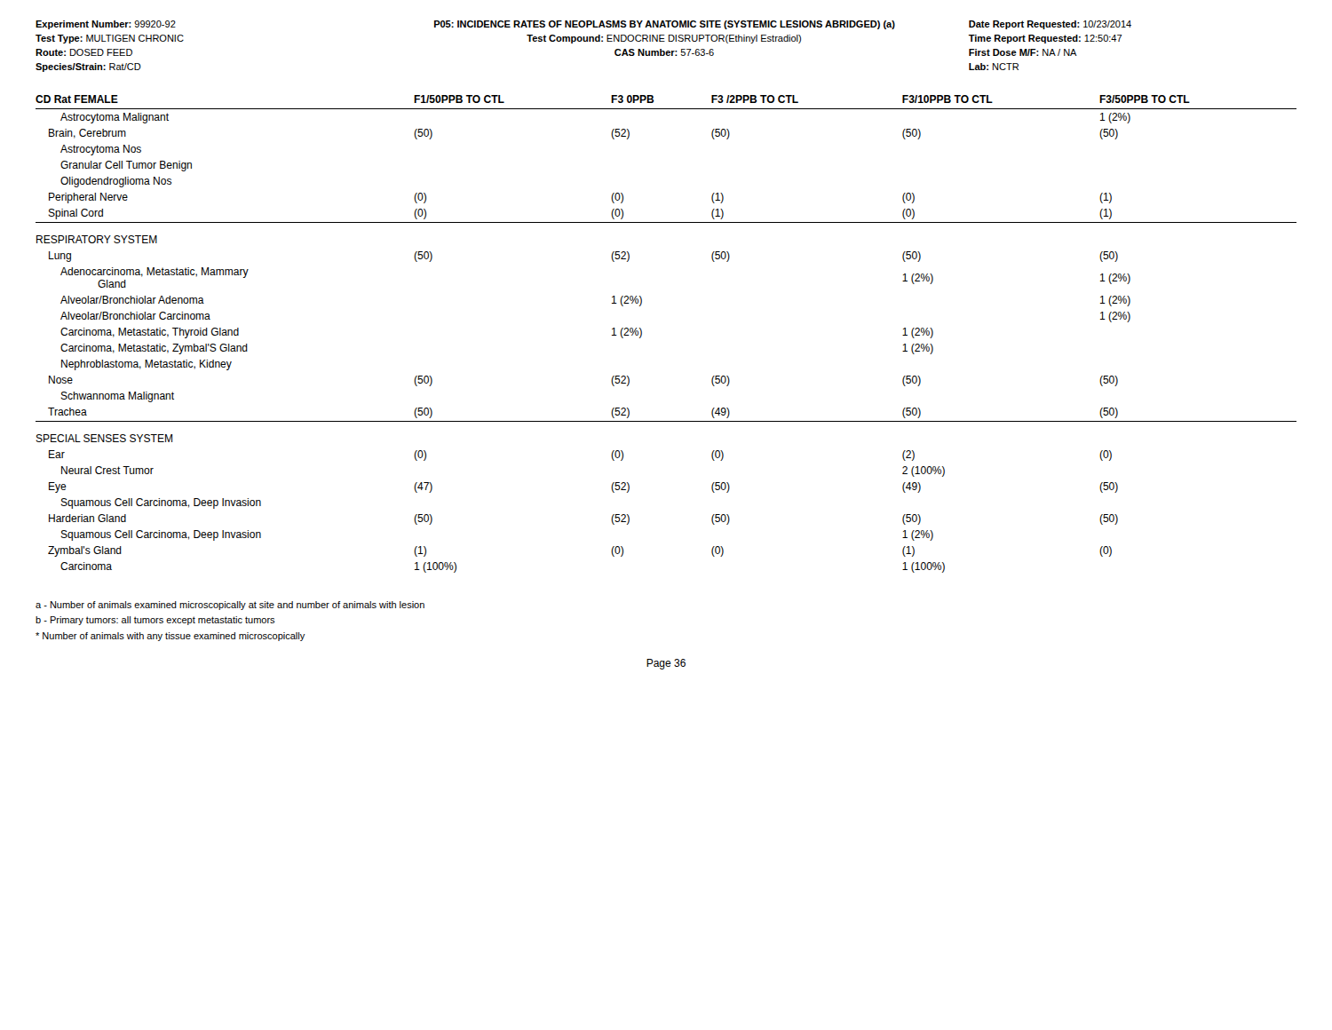| Experiment Number: 99920-92 | P05: INCIDENCE RATES OF NEOPLASMS BY ANATOMIC SITE (SYSTEMIC LESIONS ABRIDGED) (a) | Date Report Requested: 10/23/2014 |
| Test Type: MULTIGEN CHRONIC | Test Compound: ENDOCRINE DISRUPTOR(Ethinyl Estradiol) | Time Report Requested: 12:50:47 |
| Route: DOSED FEED | CAS Number: 57-63-6 | First Dose M/F: NA / NA |
| Species/Strain: Rat/CD | | Lab: NCTR |
| CD Rat FEMALE | F1/50PPB TO CTL | F3 0PPB | F3 /2PPB TO CTL | F3/10PPB TO CTL | F3/50PPB TO CTL |
| --- | --- | --- | --- | --- | --- |
| Astrocytoma Malignant | | | | | 1 (2%) |
| Brain, Cerebrum | (50) | (52) | (50) | (50) | (50) |
| Astrocytoma Nos | | | | | |
| Granular Cell Tumor Benign | | | | | |
| Oligodendroglioma Nos | | | | | |
| Peripheral Nerve | (0) | (0) | (1) | (0) | (1) |
| Spinal Cord | (0) | (0) | (1) | (0) | (1) |
| RESPIRATORY SYSTEM | | | | | |
| Lung | (50) | (52) | (50) | (50) | (50) |
| Adenocarcinoma, Metastatic, Mammary Gland | | | | 1 (2%) | 1 (2%) |
| Alveolar/Bronchiolar Adenoma | | 1 (2%) | | | 1 (2%) |
| Alveolar/Bronchiolar Carcinoma | | | | | 1 (2%) |
| Carcinoma, Metastatic, Thyroid Gland | | 1 (2%) | | 1 (2%) | |
| Carcinoma, Metastatic, Zymbal'S Gland | | | | 1 (2%) | |
| Nephroblastoma, Metastatic, Kidney | | | | | |
| Nose | (50) | (52) | (50) | (50) | (50) |
| Schwannoma Malignant | | | | | |
| Trachea | (50) | (52) | (49) | (50) | (50) |
| SPECIAL SENSES SYSTEM | | | | | |
| Ear | (0) | (0) | (0) | (2) | (0) |
| Neural Crest Tumor | | | | 2 (100%) | |
| Eye | (47) | (52) | (50) | (49) | (50) |
| Squamous Cell Carcinoma, Deep Invasion | | | | | |
| Harderian Gland | (50) | (52) | (50) | (50) | (50) |
| Squamous Cell Carcinoma, Deep Invasion | | | | 1 (2%) | |
| Zymbal's Gland | (1) | (0) | (0) | (1) | (0) |
| Carcinoma | 1 (100%) | | | 1 (100%) | |
a - Number of animals examined microscopically at site and number of animals with lesion
b - Primary tumors: all tumors except metastatic tumors
* Number of animals with any tissue examined microscopically
Page 36